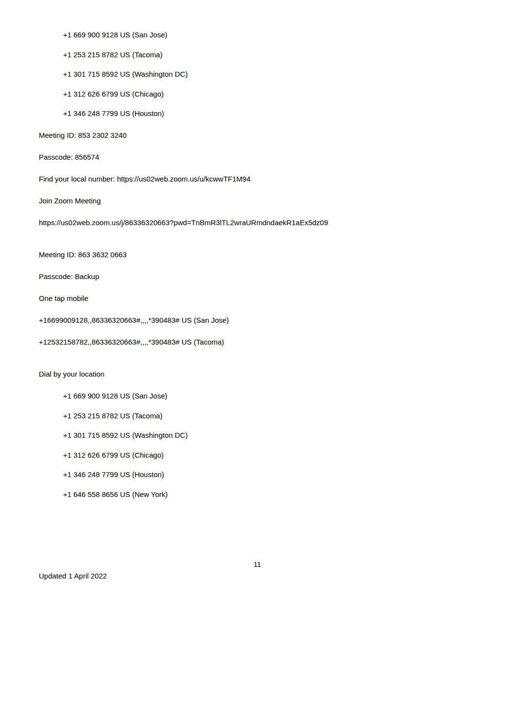+1 669 900 9128 US (San Jose)
+1 253 215 8782 US (Tacoma)
+1 301 715 8592 US (Washington DC)
+1 312 626 6799 US (Chicago)
+1 346 248 7799 US (Houston)
Meeting ID: 853 2302 3240
Passcode: 856574
Find your local number: https://us02web.zoom.us/u/kcwwTF1M94
Join Zoom Meeting
https://us02web.zoom.us/j/86336320663?pwd=TnBmR3lTL2wraURmdndaekR1aEx5dz09
Meeting ID: 863 3632 0663
Passcode: Backup
One tap mobile
+16699009128,,86336320663#,,,,*390483# US (San Jose)
+12532158782,,86336320663#,,,,*390483# US (Tacoma)
Dial by your location
+1 669 900 9128 US (San Jose)
+1 253 215 8782 US (Tacoma)
+1 301 715 8592 US (Washington DC)
+1 312 626 6799 US (Chicago)
+1 346 248 7799 US (Houston)
+1 646 558 8656 US (New York)
11
Updated 1 April 2022